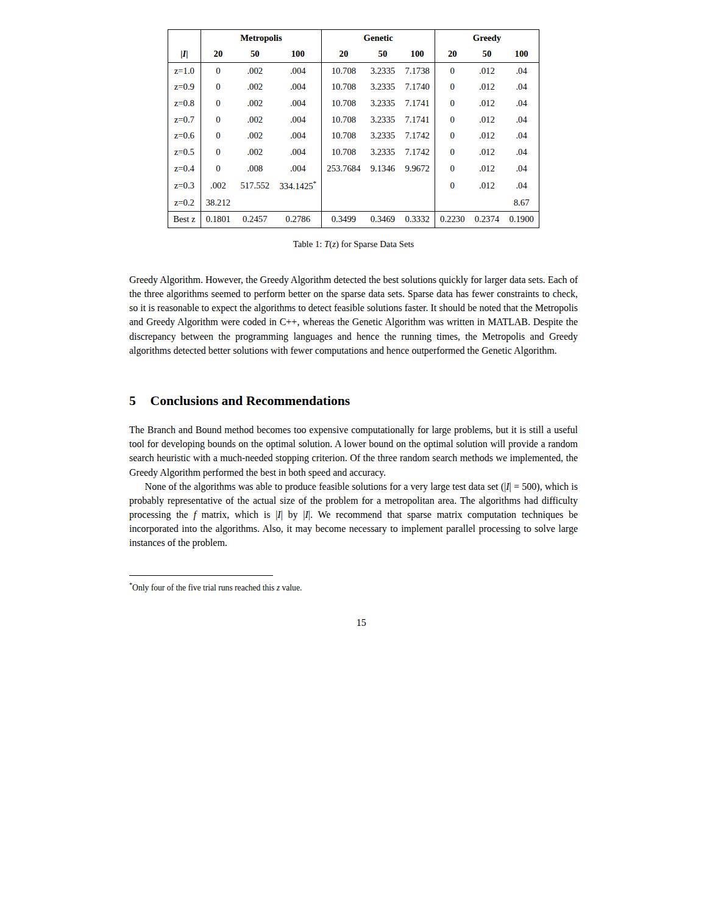Table 1: T ( z ) for Sparse Data Sets
| | Metropolis | Genetic | Greedy |
| --- | --- | --- | --- |
| / I / | 20 | 50 | 100 | 20 | 50 | 100 | 20 | 50 | 100 |
| z=1.0 | 0 | .002 | .004 | 10.708 | 3.2335 | 7.1738 | 0 | .012 | .04 |
| z=0.9 | 0 | .002 | .004 | 10.708 | 3.2335 | 7.1740 | 0 | .012 | .04 |
| z=0.8 | 0 | .002 | .004 | 10.708 | 3.2335 | 7.1741 | 0 | .012 | .04 |
| z=0.7 | 0 | .002 | .004 | 10.708 | 3.2335 | 7.1741 | 0 | .012 | .04 |
| z=0.6 | 0 | .002 | .004 | 10.708 | 3.2335 | 7.1742 | 0 | .012 | .04 |
| z=0.5 | 0 | .002 | .004 | 10.708 | 3.2335 | 7.1742 | 0 | .012 | .04 |
| z=0.4 | 0 | .008 | .004 | 253.7684 | 9.1346 | 9.9672 | 0 | .012 | .04 |
| z=0.3 | .002 | 517.552 | 334.1425 * | | | | 0 | .012 | .04 |
| z=0.2 | 38.212 | | | | | | | | 8.67 |
| Best z | 0.1801 | 0.2457 | 0.2786 | 0.3499 | 0.3469 | 0.3332 | 0.2230 | 0.2374 | 0.1900 |
Greedy Algorithm. However, the Greedy Algorithm detected the best solutions quickly for larger data sets. Each of the three algorithms seemed to perform better on the sparse data sets. Sparse data has fewer constraints to check, so it is reasonable to expect the algorithms to detect feasible solutions faster. It should be noted that the Metropolis and Greedy Algorithm were coded in C++, whereas the Genetic Algorithm was written in MATLAB. Despite the discrepancy between the programming languages and hence the running times, the Metropolis and Greedy algorithms detected better solutions with fewer computations and hence outperformed the Genetic Algorithm.
5 Conclusions and Recommendations
The Branch and Bound method becomes too expensive computationally for large problems, but it is still a useful tool for developing bounds on the optimal solution. A lower bound on the optimal solution will provide a random search heuristic with a much-needed stopping criterion. Of the three random search methods we implemented, the Greedy Algorithm performed the best in both speed and accuracy.
None of the algorithms was able to produce feasible solutions for a very large test data set (|I| = 500), which is probably representative of the actual size of the problem for a metropolitan area. The algorithms had difficulty processing the f matrix, which is |I| by |I|. We recommend that sparse matrix computation techniques be incorporated into the algorithms. Also, it may become necessary to implement parallel processing to solve large instances of the problem.
*Only four of the five trial runs reached this z value.
15